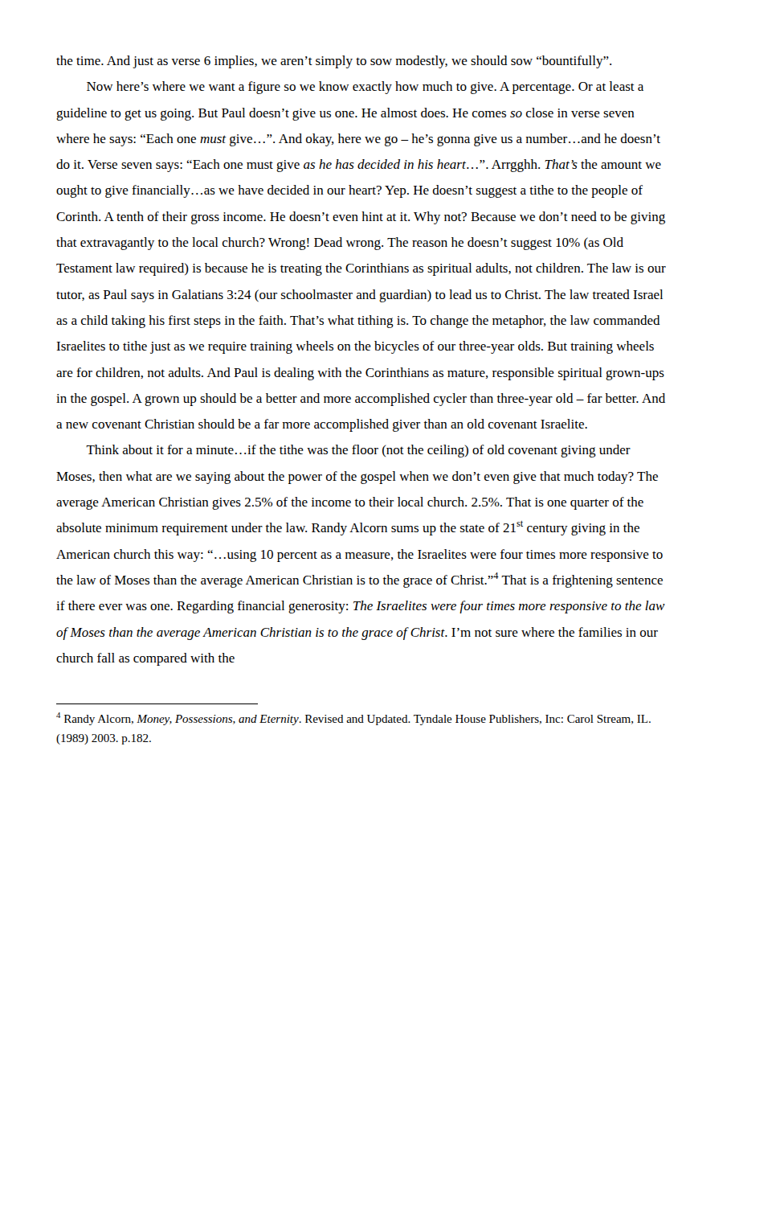the time. And just as verse 6 implies, we aren’t simply to sow modestly, we should sow “bountifully”.
Now here’s where we want a figure so we know exactly how much to give. A percentage. Or at least a guideline to get us going. But Paul doesn’t give us one. He almost does. He comes so close in verse seven where he says: “Each one must give…”. And okay, here we go – he’s gonna give us a number…and he doesn’t do it. Verse seven says: “Each one must give as he has decided in his heart…”. Arrgghh. That’s the amount we ought to give financially…as we have decided in our heart? Yep. He doesn’t suggest a tithe to the people of Corinth. A tenth of their gross income. He doesn’t even hint at it. Why not? Because we don’t need to be giving that extravagantly to the local church? Wrong! Dead wrong. The reason he doesn’t suggest 10% (as Old Testament law required) is because he is treating the Corinthians as spiritual adults, not children. The law is our tutor, as Paul says in Galatians 3:24 (our schoolmaster and guardian) to lead us to Christ. The law treated Israel as a child taking his first steps in the faith. That’s what tithing is. To change the metaphor, the law commanded Israelites to tithe just as we require training wheels on the bicycles of our three-year olds. But training wheels are for children, not adults. And Paul is dealing with the Corinthians as mature, responsible spiritual grown-ups in the gospel. A grown up should be a better and more accomplished cycler than three-year old – far better. And a new covenant Christian should be a far more accomplished giver than an old covenant Israelite.
Think about it for a minute…if the tithe was the floor (not the ceiling) of old covenant giving under Moses, then what are we saying about the power of the gospel when we don’t even give that much today? The average American Christian gives 2.5% of the income to their local church. 2.5%. That is one quarter of the absolute minimum requirement under the law. Randy Alcorn sums up the state of 21st century giving in the American church this way: “…using 10 percent as a measure, the Israelites were four times more responsive to the law of Moses than the average American Christian is to the grace of Christ.”4 That is a frightening sentence if there ever was one. Regarding financial generosity: The Israelites were four times more responsive to the law of Moses than the average American Christian is to the grace of Christ. I’m not sure where the families in our church fall as compared with the
4 Randy Alcorn, Money, Possessions, and Eternity. Revised and Updated. Tyndale House Publishers, Inc: Carol Stream, IL. (1989) 2003. p.182.